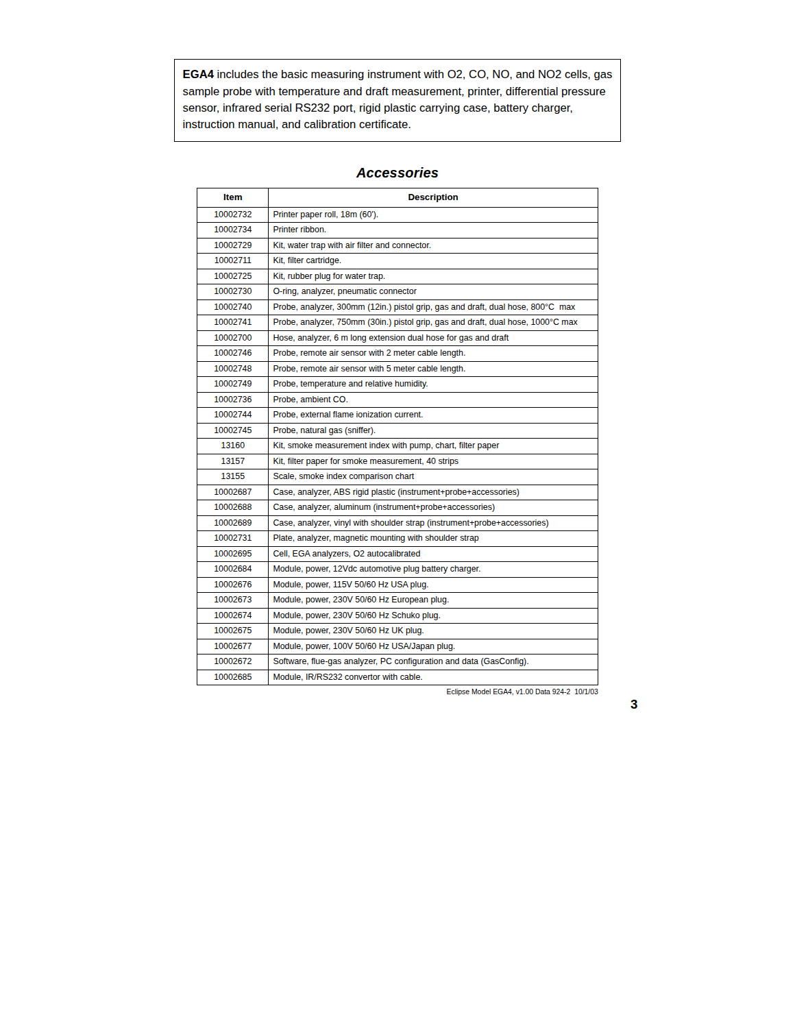EGA4 includes the basic measuring instrument with O2, CO, NO, and NO2 cells, gas sample probe with temperature and draft measurement, printer, differential pressure sensor, infrared serial RS232 port, rigid plastic carrying case, battery charger, instruction manual, and calibration certificate.
Accessories
| Item | Description |
| --- | --- |
| 10002732 | Printer paper roll, 18m (60'). |
| 10002734 | Printer ribbon. |
| 10002729 | Kit, water trap with air filter and connector. |
| 10002711 | Kit, filter cartridge. |
| 10002725 | Kit, rubber plug for water trap. |
| 10002730 | O-ring, analyzer, pneumatic connector |
| 10002740 | Probe, analyzer, 300mm (12in.) pistol grip, gas and draft, dual hose, 800°C max |
| 10002741 | Probe, analyzer, 750mm (30in.) pistol grip, gas and draft, dual hose, 1000°C max |
| 10002700 | Hose, analyzer, 6 m long extension dual hose for gas and draft |
| 10002746 | Probe, remote air sensor with 2 meter cable length. |
| 10002748 | Probe, remote air sensor with 5 meter cable length. |
| 10002749 | Probe, temperature and relative humidity. |
| 10002736 | Probe, ambient CO. |
| 10002744 | Probe, external flame ionization current. |
| 10002745 | Probe, natural gas (sniffer). |
| 13160 | Kit, smoke measurement index with pump, chart, filter paper |
| 13157 | Kit, filter paper for smoke measurement, 40 strips |
| 13155 | Scale, smoke index comparison chart |
| 10002687 | Case, analyzer, ABS rigid plastic (instrument+probe+accessories) |
| 10002688 | Case, analyzer, aluminum (instrument+probe+accessories) |
| 10002689 | Case, analyzer, vinyl with shoulder strap (instrument+probe+accessories) |
| 10002731 | Plate, analyzer, magnetic mounting with shoulder strap |
| 10002695 | Cell, EGA analyzers, O2 autocalibrated |
| 10002684 | Module, power, 12Vdc automotive plug battery charger. |
| 10002676 | Module, power, 115V 50/60 Hz USA plug. |
| 10002673 | Module, power, 230V 50/60 Hz European plug. |
| 10002674 | Module, power, 230V 50/60 Hz Schuko plug. |
| 10002675 | Module, power, 230V 50/60 Hz UK plug. |
| 10002677 | Module, power, 100V 50/60 Hz USA/Japan plug. |
| 10002672 | Software, flue-gas analyzer, PC configuration and data (GasConfig). |
| 10002685 | Module, IR/RS232 convertor with cable. |
Eclipse Model EGA4, v1.00 Data 924-2 10/1/03
3